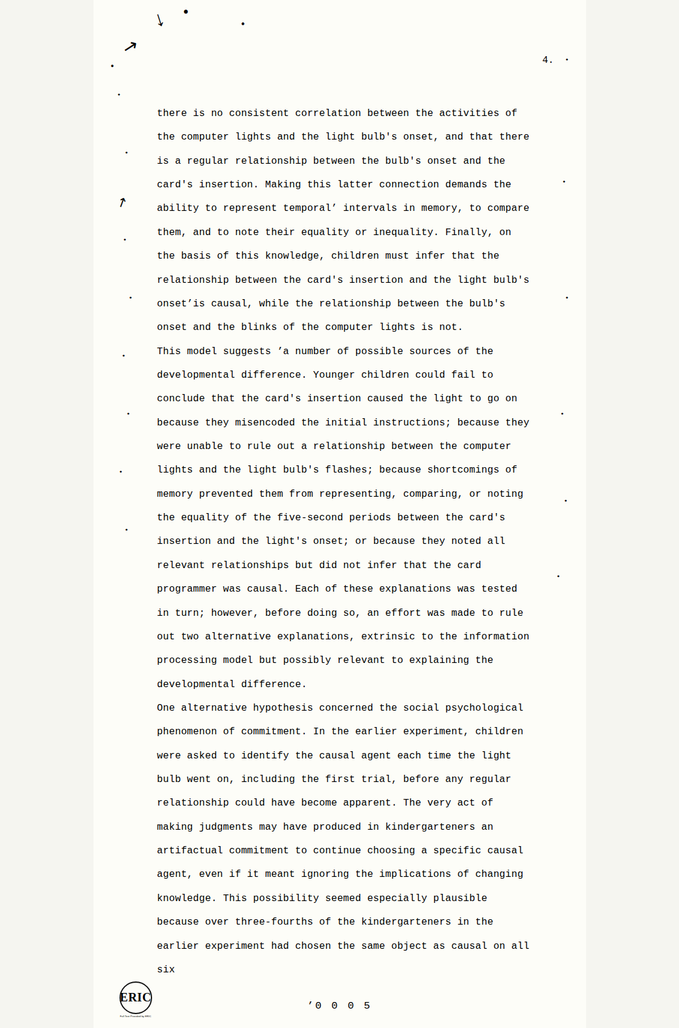↓ • • ↗ • • • ↗ • • • • • • • • • • • •
4.
there is no consistent correlation between the activities of the computer lights and the light bulb's onset, and that there is a regular relationship between the bulb's onset and the card's insertion. Making this latter connection demands the ability to represent temporal’ intervals in memory, to compare them, and to note their equality or inequality. Finally, on the basis of this knowledge, children must infer that the relationship between the card's insertion and the light bulb's onset’is causal, while the relationship between the bulb's onset and the blinks of the computer lights is not.
This model suggests ’a number of possible sources of the developmental difference. Younger children could fail to conclude that the card's insertion caused the light to go on because they misencoded the initial instructions; because they were unable to rule out a relationship between the computer lights and the light bulb's flashes; because shortcomings of memory prevented them from representing, comparing, or noting the equality of the five-second periods between the card's insertion and the light's onset; or because they noted all relevant relationships but did not infer that the card programmer was causal. Each of these explanations was tested in turn; however, before doing so, an effort was made to rule out two alternative explanations, extrinsic to the information processing model but possibly relevant to explaining the developmental difference.
One alternative hypothesis concerned the social psychological phenomenon of commitment. In the earlier experiment, children were asked to identify the causal agent each time the light bulb went on, including the first trial, before any regular relationship could have become apparent. The very act of making judgments may have produced in kindergarteners an artifactual commitment to continue choosing a specific causal agent, even if it meant ignoring the implications of changing knowledge. This possibility seemed especially plausible because over three-fourths of the kindergarteners in the earlier experiment had chosen the same object as causal on all six
ERIC
Full Text Provided by ERIC
’0 0 0 5